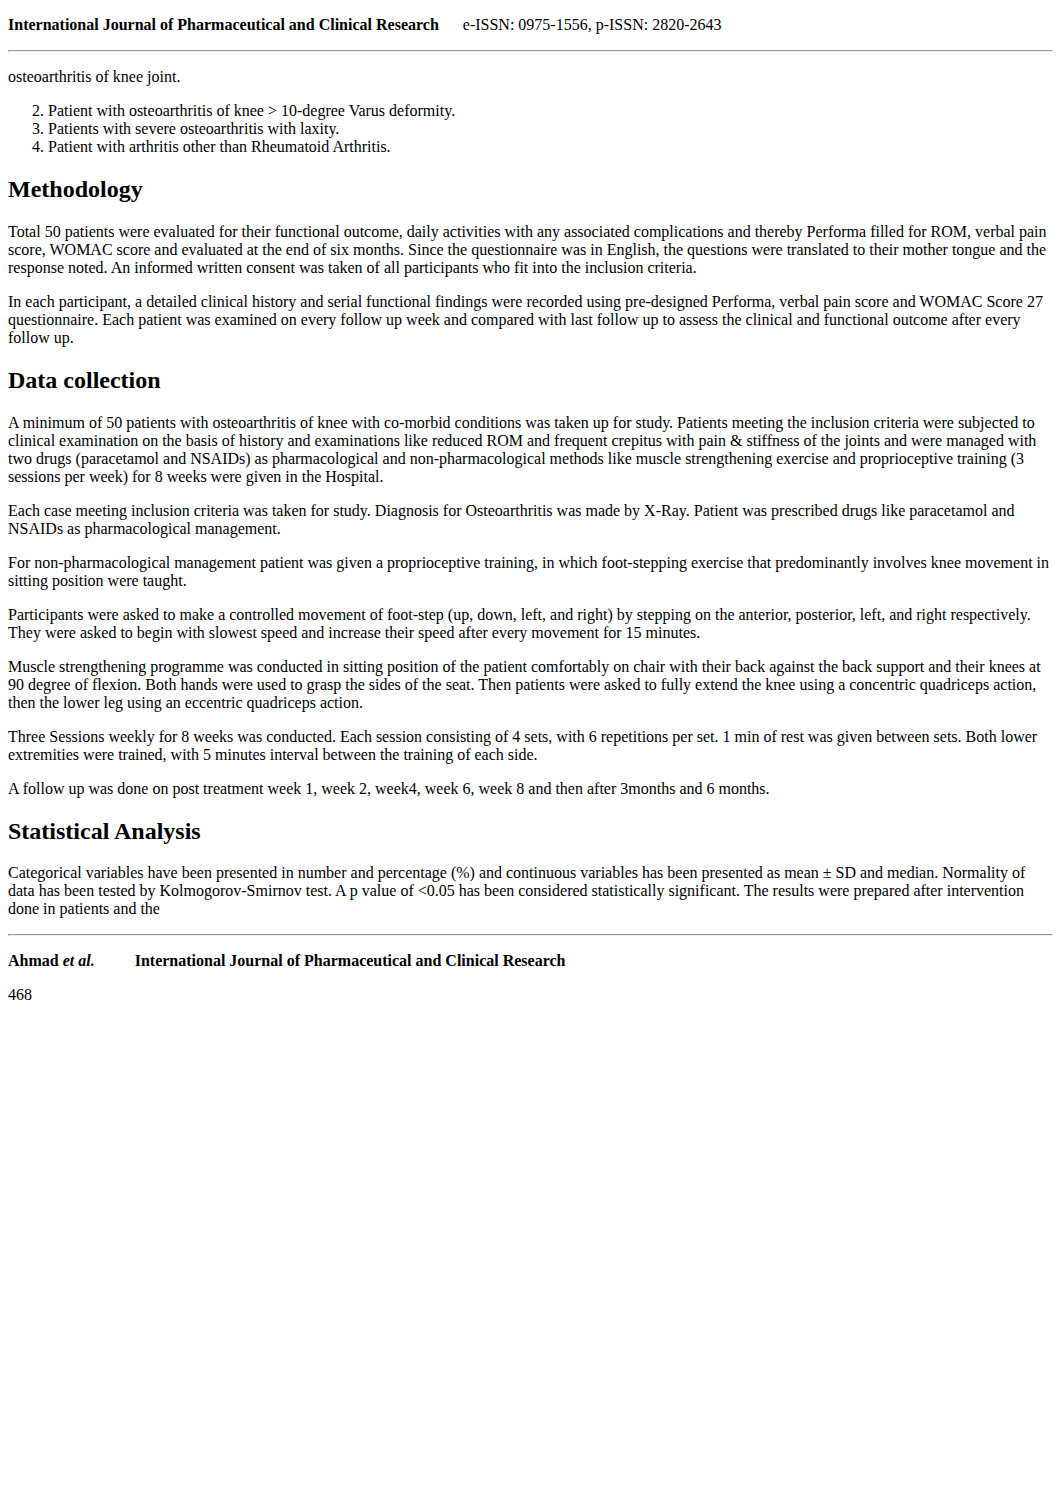International Journal of Pharmaceutical and Clinical Research e-ISSN: 0975-1556, p-ISSN: 2820-2643
osteoarthritis of knee joint.
Patient with osteoarthritis of knee > 10-degree Varus deformity.
Patients with severe osteoarthritis with laxity.
Patient with arthritis other than Rheumatoid Arthritis.
Methodology
Total 50 patients were evaluated for their functional outcome, daily activities with any associated complications and thereby Performa filled for ROM, verbal pain score, WOMAC score and evaluated at the end of six months. Since the questionnaire was in English, the questions were translated to their mother tongue and the response noted. An informed written consent was taken of all participants who fit into the inclusion criteria.
In each participant, a detailed clinical history and serial functional findings were recorded using pre-designed Performa, verbal pain score and WOMAC Score 27 questionnaire. Each patient was examined on every follow up week and compared with last follow up to assess the clinical and functional outcome after every follow up.
Data collection
A minimum of 50 patients with osteoarthritis of knee with co-morbid conditions was taken up for study. Patients meeting the inclusion criteria were subjected to clinical examination on the basis of history and examinations like reduced ROM and frequent crepitus with pain & stiffness of the joints and were managed with two drugs (paracetamol and NSAIDs) as pharmacological and non-pharmacological methods like muscle strengthening exercise and proprioceptive training (3 sessions per week) for 8 weeks were given in the Hospital.
Each case meeting inclusion criteria was taken for study. Diagnosis for Osteoarthritis was made by X-Ray. Patient was prescribed drugs like paracetamol and NSAIDs as pharmacological management.
For non-pharmacological management patient was given a proprioceptive training, in which foot-stepping exercise that predominantly involves knee movement in sitting position were taught.
Participants were asked to make a controlled movement of foot-step (up, down, left, and right) by stepping on the anterior, posterior, left, and right respectively. They were asked to begin with slowest speed and increase their speed after every movement for 15 minutes.
Muscle strengthening programme was conducted in sitting position of the patient comfortably on chair with their back against the back support and their knees at 90 degree of flexion. Both hands were used to grasp the sides of the seat. Then patients were asked to fully extend the knee using a concentric quadriceps action, then the lower leg using an eccentric quadriceps action.
Three Sessions weekly for 8 weeks was conducted. Each session consisting of 4 sets, with 6 repetitions per set. 1 min of rest was given between sets. Both lower extremities were trained, with 5 minutes interval between the training of each side.
A follow up was done on post treatment week 1, week 2, week4, week 6, week 8 and then after 3months and 6 months.
Statistical Analysis
Categorical variables have been presented in number and percentage (%) and continuous variables has been presented as mean ± SD and median. Normality of data has been tested by Kolmogorov-Smirnov test. A p value of <0.05 has been considered statistically significant. The results were prepared after intervention done in patients and the
Ahmad et al. International Journal of Pharmaceutical and Clinical Research
468